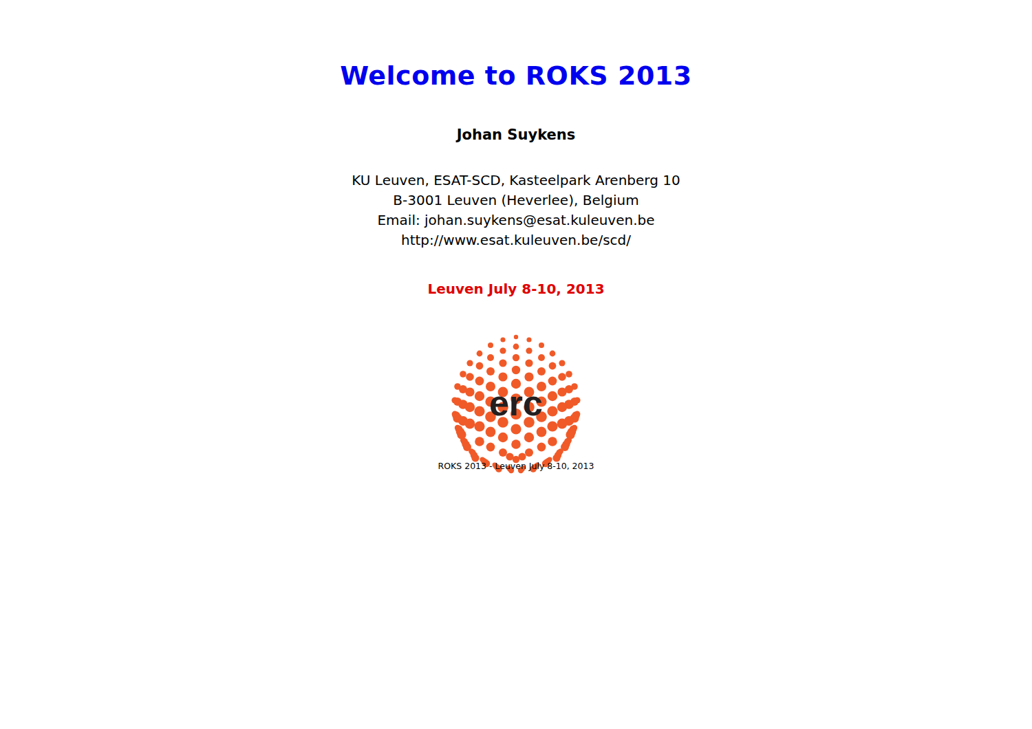Welcome to ROKS 2013
Johan Suykens
KU Leuven, ESAT-SCD, Kasteelpark Arenberg 10 B-3001 Leuven (Heverlee), Belgium Email: johan.suykens@esat.kuleuven.be http://www.esat.kuleuven.be/scd/
Leuven July 8-10, 2013
erc
ROKS 2013 - Leuven July 8-10, 2013